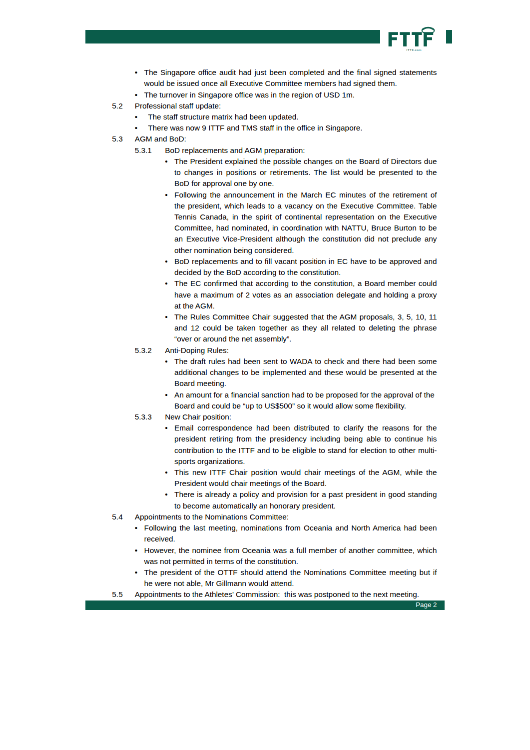ITTF.com
•
The Singapore office audit had just been completed and the final signed statements would be issued once all Executive Committee members had signed them.
•
The turnover in Singapore office was in the region of USD 1m.
5.2
Professional staff update:
•
The staff structure matrix had been updated.
•
There was now 9 ITTF and TMS staff in the office in Singapore.
5.3
AGM and BoD:
5.3.1
BoD replacements and AGM preparation:
•
The President explained the possible changes on the Board of Directors due to changes in positions or retirements. The list would be presented to the BoD for approval one by one.
•
Following the announcement in the March EC minutes of the retirement of the president, which leads to a vacancy on the Executive Committee. Table Tennis Canada, in the spirit of continental representation on the Executive Committee, had nominated, in coordination with NATTU, Bruce Burton to be an Executive Vice-President although the constitution did not preclude any other nomination being considered.
•
BoD replacements and to fill vacant position in EC have to be approved and decided by the BoD according to the constitution.
•
The EC confirmed that according to the constitution, a Board member could have a maximum of 2 votes as an association delegate and holding a proxy at the AGM.
•
The Rules Committee Chair suggested that the AGM proposals, 3, 5, 10, 11 and 12 could be taken together as they all related to deleting the phrase “over or around the net assembly”.
5.3.2
Anti-Doping Rules:
•
The draft rules had been sent to WADA to check and there had been some additional changes to be implemented and these would be presented at the Board meeting.
•
An amount for a financial sanction had to be proposed for the approval of the Board and could be “up to US$500” so it would allow some flexibility.
5.3.3
New Chair position:
•
Email correspondence had been distributed to clarify the reasons for the president retiring from the presidency including being able to continue his contribution to the ITTF and to be eligible to stand for election to other multi-sports organizations.
•
This new ITTF Chair position would chair meetings of the AGM, while the President would chair meetings of the Board.
•
There is already a policy and provision for a past president in good standing to become automatically an honorary president.
5.4
Appointments to the Nominations Committee:
•
Following the last meeting, nominations from Oceania and North America had been received.
•
However, the nominee from Oceania was a full member of another committee, which was not permitted in terms of the constitution.
•
The president of the OTTF should attend the Nominations Committee meeting but if he were not able, Mr Gillmann would attend.
5.5
Appointments to the Athletes’ Commission: this was postponed to the next meeting.
Page 2